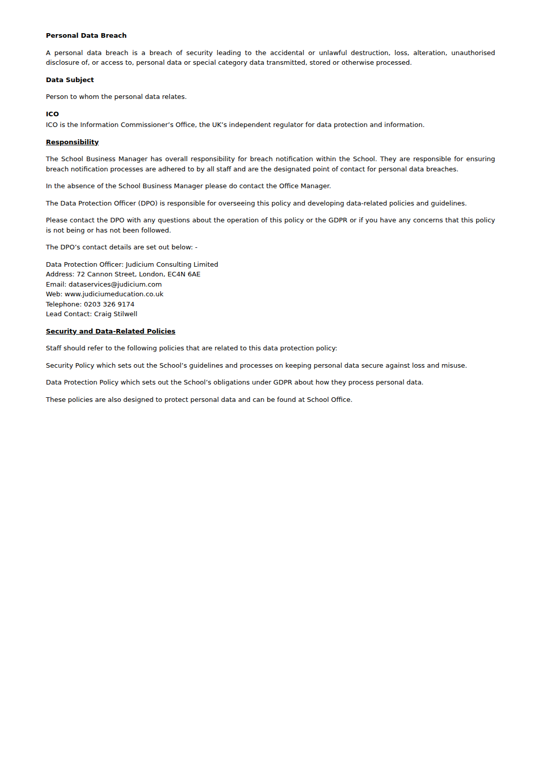Personal Data Breach
A personal data breach is a breach of security leading to the accidental or unlawful destruction, loss, alteration, unauthorised disclosure of, or access to, personal data or special category data transmitted, stored or otherwise processed.
Data Subject
Person to whom the personal data relates.
ICO
ICO is the Information Commissioner’s Office, the UK’s independent regulator for data protection and information.
Responsibility
The School Business Manager has overall responsibility for breach notification within the School. They are responsible for ensuring breach notification processes are adhered to by all staff and are the designated point of contact for personal data breaches.
In the absence of the School Business Manager please do contact the Office Manager.
The Data Protection Officer (DPO) is responsible for overseeing this policy and developing data-related policies and guidelines.
Please contact the DPO with any questions about the operation of this policy or the GDPR or if you have any concerns that this policy is not being or has not been followed.
The DPO’s contact details are set out below: -
Data Protection Officer: Judicium Consulting Limited
Address: 72 Cannon Street, London, EC4N 6AE
Email: dataservices@judicium.com
Web: www.judiciumeducation.co.uk
Telephone: 0203 326 9174
Lead Contact: Craig Stilwell
Security and Data-Related Policies
Staff should refer to the following policies that are related to this data protection policy:
Security Policy which sets out the School’s guidelines and processes on keeping personal data secure against loss and misuse.
Data Protection Policy which sets out the School’s obligations under GDPR about how they process personal data.
These policies are also designed to protect personal data and can be found at School Office.